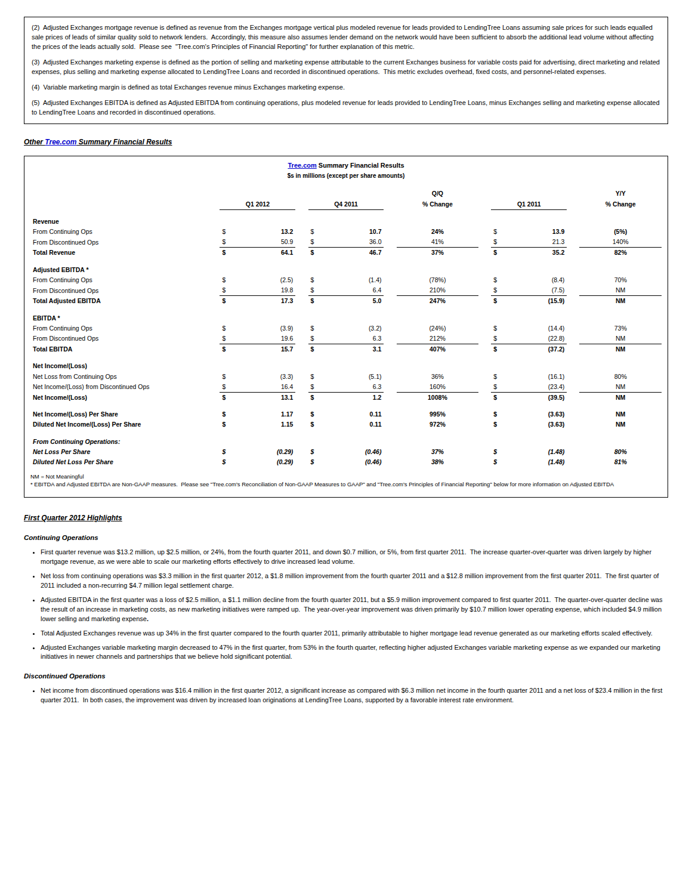(2) Adjusted Exchanges mortgage revenue is defined as revenue from the Exchanges mortgage vertical plus modeled revenue for leads provided to LendingTree Loans assuming sale prices for such leads equalled sale prices of leads of similar quality sold to network lenders. Accordingly, this measure also assumes lender demand on the network would have been sufficient to absorb the additional lead volume without affecting the prices of the leads actually sold. Please see "Tree.com's Principles of Financial Reporting" for further explanation of this metric.
(3) Adjusted Exchanges marketing expense is defined as the portion of selling and marketing expense attributable to the current Exchanges business for variable costs paid for advertising, direct marketing and related expenses, plus selling and marketing expense allocated to LendingTree Loans and recorded in discontinued operations. This metric excludes overhead, fixed costs, and personnel-related expenses.
(4) Variable marketing margin is defined as total Exchanges revenue minus Exchanges marketing expense.
(5) Adjusted Exchanges EBITDA is defined as Adjusted EBITDA from continuing operations, plus modeled revenue for leads provided to LendingTree Loans, minus Exchanges selling and marketing expense allocated to LendingTree Loans and recorded in discontinued operations.
Other Tree.com Summary Financial Results
Tree.com Summary Financial Results
$s in millions (except per share amounts)
| | | | | | Q/Q | | | | Y/Y |
| | Q1 2012 | | Q4 2011 | | % Change | | Q1 2011 | | % Change |
| Revenue | |
| From Continuing Ops | $ | 13.2 | | $ | 10.7 | | 24% | | $ | 13.9 | | (5%) |
| From Discontinued Ops | $ | 50.9 | | $ | 36.0 | | 41% | | $ | 21.3 | | 140% |
| Total Revenue | $ | 64.1 | | $ | 46.7 | | 37% | | $ | 35.2 | | 82% |
| Adjusted EBITDA * | |
| From Continuing Ops | $ | (2.5) | | $ | (1.4) | | (78%) | | $ | (8.4) | | 70% |
| From Discontinued Ops | $ | 19.8 | | $ | 6.4 | | 210% | | $ | (7.5) | | NM |
| Total Adjusted EBITDA | $ | 17.3 | | $ | 5.0 | | 247% | | $ | (15.9) | | NM |
| EBITDA * | |
| From Continuing Ops | $ | (3.9) | | $ | (3.2) | | (24%) | | $ | (14.4) | | 73% |
| From Discontinued Ops | $ | 19.6 | | $ | 6.3 | | 212% | | $ | (22.8) | | NM |
| Total EBITDA | $ | 15.7 | | $ | 3.1 | | 407% | | $ | (37.2) | | NM |
| Net Income/(Loss) | |
| Net Loss from Continuing Ops | $ | (3.3) | | $ | (5.1) | | 36% | | $ | (16.1) | | 80% |
| Net Income/(Loss) from Discontinued Ops | $ | 16.4 | | $ | 6.3 | | 160% | | $ | (23.4) | | NM |
| Net Income/(Loss) | $ | 13.1 | | $ | 1.2 | | 1008% | | $ | (39.5) | | NM |
| Net Income/(Loss) Per Share | $ | 1.17 | | $ | 0.11 | | 995% | | $ | (3.63) | | NM |
| Diluted Net Income/(Loss) Per Share | $ | 1.15 | | $ | 0.11 | | 972% | | $ | (3.63) | | NM |
| From Continuing Operations: | |
| Net Loss Per Share | $ | (0.29) | | $ | (0.46) | | 37% | | $ | (1.48) | | 80% |
| Diluted Net Loss Per Share | $ | (0.29) | | $ | (0.46) | | 38% | | $ | (1.48) | | 81% |
NM = Not Meaningful
* EBITDA and Adjusted EBITDA are Non-GAAP measures. Please see "Tree.com's Reconciliation of Non-GAAP Measures to GAAP" and "Tree.com's Principles of Financial Reporting" below for more information on Adjusted EBITDA
First Quarter 2012 Highlights
Continuing Operations
First quarter revenue was $13.2 million, up $2.5 million, or 24%, from the fourth quarter 2011, and down $0.7 million, or 5%, from first quarter 2011. The increase quarter-over-quarter was driven largely by higher mortgage revenue, as we were able to scale our marketing efforts effectively to drive increased lead volume.
Net loss from continuing operations was $3.3 million in the first quarter 2012, a $1.8 million improvement from the fourth quarter 2011 and a $12.8 million improvement from the first quarter 2011. The first quarter of 2011 included a non-recurring $4.7 million legal settlement charge.
Adjusted EBITDA in the first quarter was a loss of $2.5 million, a $1.1 million decline from the fourth quarter 2011, but a $5.9 million improvement compared to first quarter 2011. The quarter-over-quarter decline was the result of an increase in marketing costs, as new marketing initiatives were ramped up. The year-over-year improvement was driven primarily by $10.7 million lower operating expense, which included $4.9 million lower selling and marketing expense.
Total Adjusted Exchanges revenue was up 34% in the first quarter compared to the fourth quarter 2011, primarily attributable to higher mortgage lead revenue generated as our marketing efforts scaled effectively.
Adjusted Exchanges variable marketing margin decreased to 47% in the first quarter, from 53% in the fourth quarter, reflecting higher adjusted Exchanges variable marketing expense as we expanded our marketing initiatives in newer channels and partnerships that we believe hold significant potential.
Discontinued Operations
Net income from discontinued operations was $16.4 million in the first quarter 2012, a significant increase as compared with $6.3 million net income in the fourth quarter 2011 and a net loss of $23.4 million in the first quarter 2011. In both cases, the improvement was driven by increased loan originations at LendingTree Loans, supported by a favorable interest rate environment.